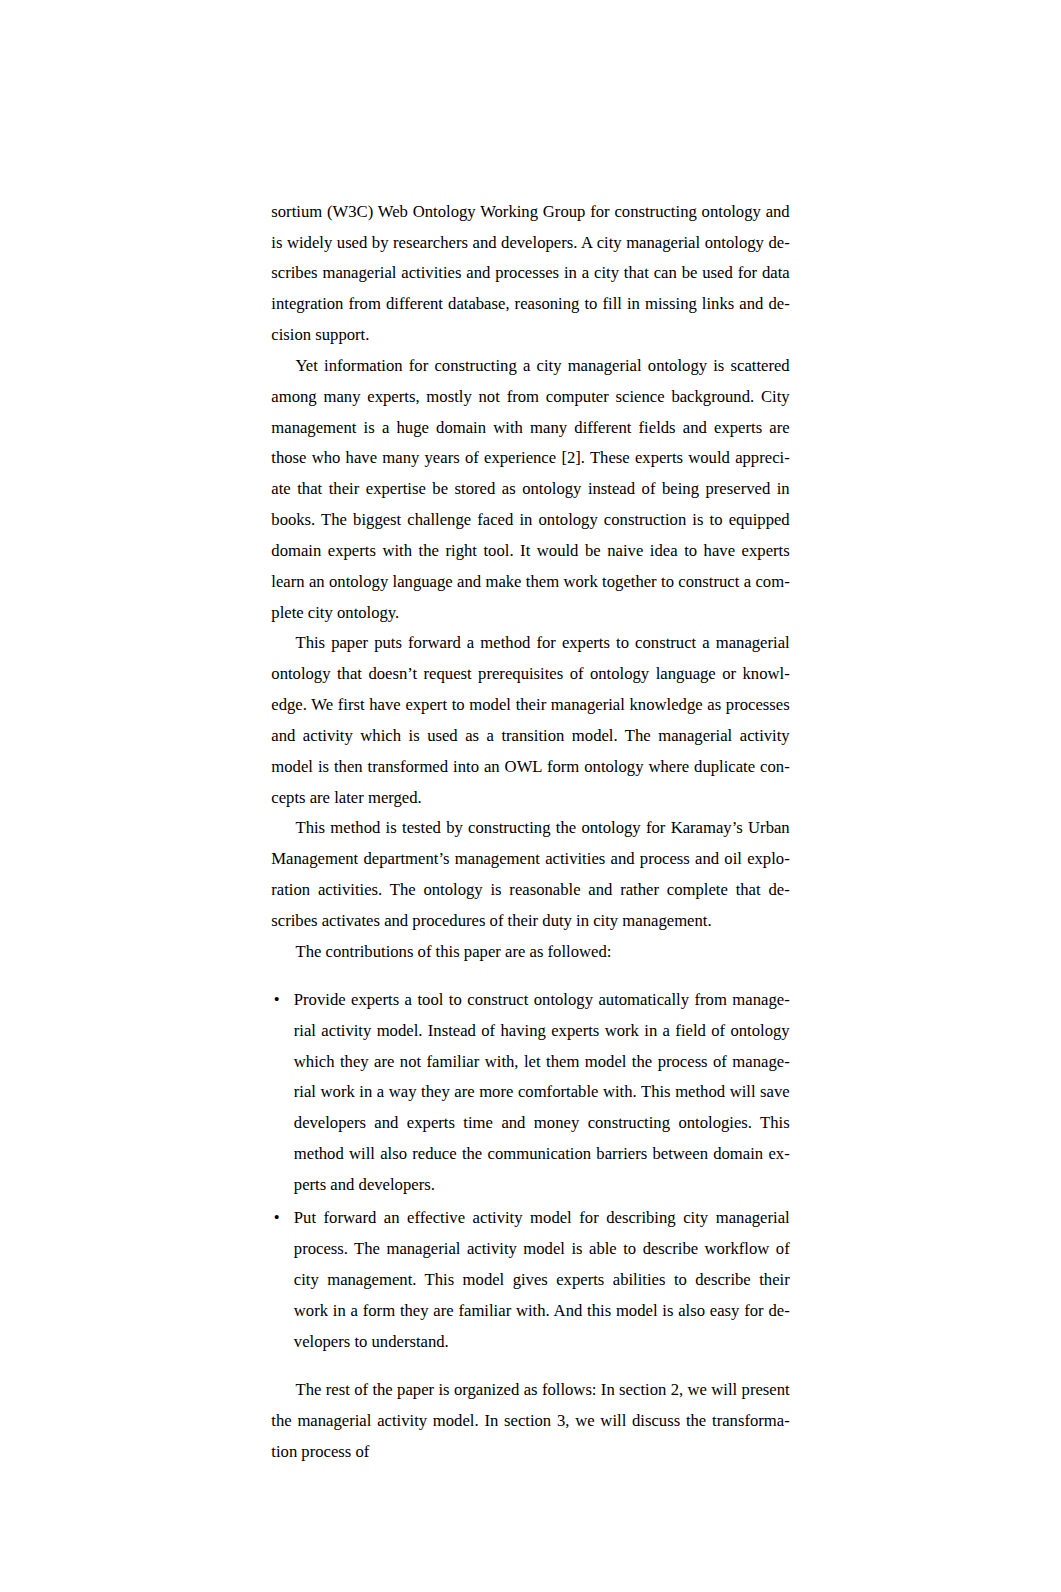sortium (W3C) Web Ontology Working Group for constructing ontology and is widely used by researchers and developers. A city managerial ontology describes managerial activities and processes in a city that can be used for data integration from different database, reasoning to fill in missing links and decision support.
Yet information for constructing a city managerial ontology is scattered among many experts, mostly not from computer science background. City management is a huge domain with many different fields and experts are those who have many years of experience [2]. These experts would appreciate that their expertise be stored as ontology instead of being preserved in books. The biggest challenge faced in ontology construction is to equipped domain experts with the right tool. It would be naive idea to have experts learn an ontology language and make them work together to construct a complete city ontology.
This paper puts forward a method for experts to construct a managerial ontology that doesn’t request prerequisites of ontology language or knowledge. We first have expert to model their managerial knowledge as processes and activity which is used as a transition model. The managerial activity model is then transformed into an OWL form ontology where duplicate concepts are later merged.
This method is tested by constructing the ontology for Karamay’s Urban Management department’s management activities and process and oil exploration activities. The ontology is reasonable and rather complete that describes activates and procedures of their duty in city management.
The contributions of this paper are as followed:
Provide experts a tool to construct ontology automatically from managerial activity model. Instead of having experts work in a field of ontology which they are not familiar with, let them model the process of managerial work in a way they are more comfortable with. This method will save developers and experts time and money constructing ontologies. This method will also reduce the communication barriers between domain experts and developers.
Put forward an effective activity model for describing city managerial process. The managerial activity model is able to describe workflow of city management. This model gives experts abilities to describe their work in a form they are familiar with. And this model is also easy for developers to understand.
The rest of the paper is organized as follows: In section 2, we will present the managerial activity model. In section 3, we will discuss the transformation process of